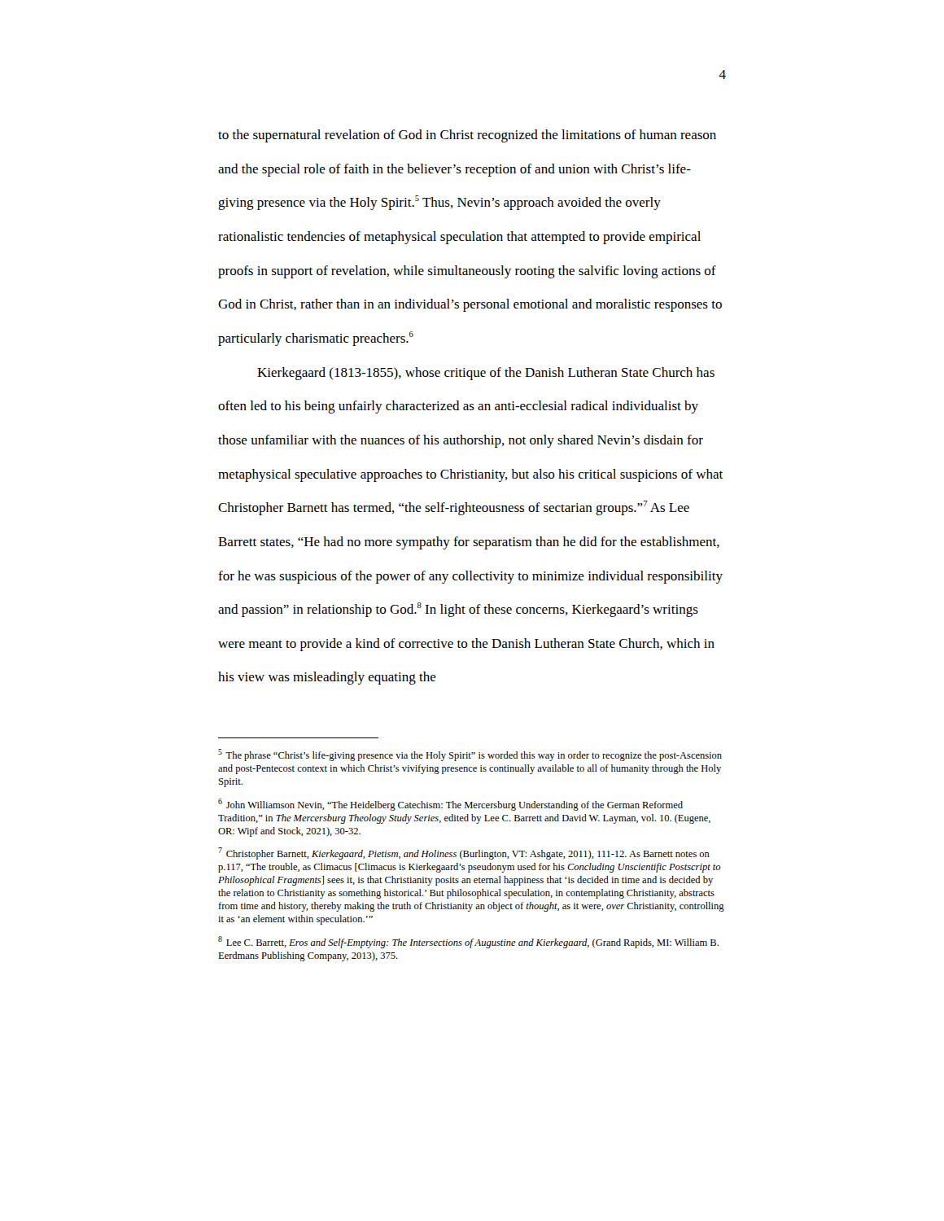4
to the supernatural revelation of God in Christ recognized the limitations of human reason and the special role of faith in the believer’s reception of and union with Christ’s life-giving presence via the Holy Spirit.5 Thus, Nevin’s approach avoided the overly rationalistic tendencies of metaphysical speculation that attempted to provide empirical proofs in support of revelation, while simultaneously rooting the salvific loving actions of God in Christ, rather than in an individual’s personal emotional and moralistic responses to particularly charismatic preachers.6
Kierkegaard (1813-1855), whose critique of the Danish Lutheran State Church has often led to his being unfairly characterized as an anti-ecclesial radical individualist by those unfamiliar with the nuances of his authorship, not only shared Nevin’s disdain for metaphysical speculative approaches to Christianity, but also his critical suspicions of what Christopher Barnett has termed, “the self-righteousness of sectarian groups.”7 As Lee Barrett states, “He had no more sympathy for separatism than he did for the establishment, for he was suspicious of the power of any collectivity to minimize individual responsibility and passion” in relationship to God.8 In light of these concerns, Kierkegaard’s writings were meant to provide a kind of corrective to the Danish Lutheran State Church, which in his view was misleadingly equating the
5 The phrase “Christ’s life-giving presence via the Holy Spirit” is worded this way in order to recognize the post-Ascension and post-Pentecost context in which Christ’s vivifying presence is continually available to all of humanity through the Holy Spirit.
6 John Williamson Nevin, “The Heidelberg Catechism: The Mercersburg Understanding of the German Reformed Tradition,” in The Mercersburg Theology Study Series, edited by Lee C. Barrett and David W. Layman, vol. 10. (Eugene, OR: Wipf and Stock, 2021), 30-32.
7 Christopher Barnett, Kierkegaard, Pietism, and Holiness (Burlington, VT: Ashgate, 2011), 111-12. As Barnett notes on p.117, “The trouble, as Climacus [Climacus is Kierkegaard’s pseudonym used for his Concluding Unscientific Postscript to Philosophical Fragments] sees it, is that Christianity posits an eternal happiness that ‘is decided in time and is decided by the relation to Christianity as something historical.’ But philosophical speculation, in contemplating Christianity, abstracts from time and history, thereby making the truth of Christianity an object of thought, as it were, over Christianity, controlling it as ‘an element within speculation.’”
8 Lee C. Barrett, Eros and Self-Emptying: The Intersections of Augustine and Kierkegaard, (Grand Rapids, MI: William B. Eerdmans Publishing Company, 2013), 375.